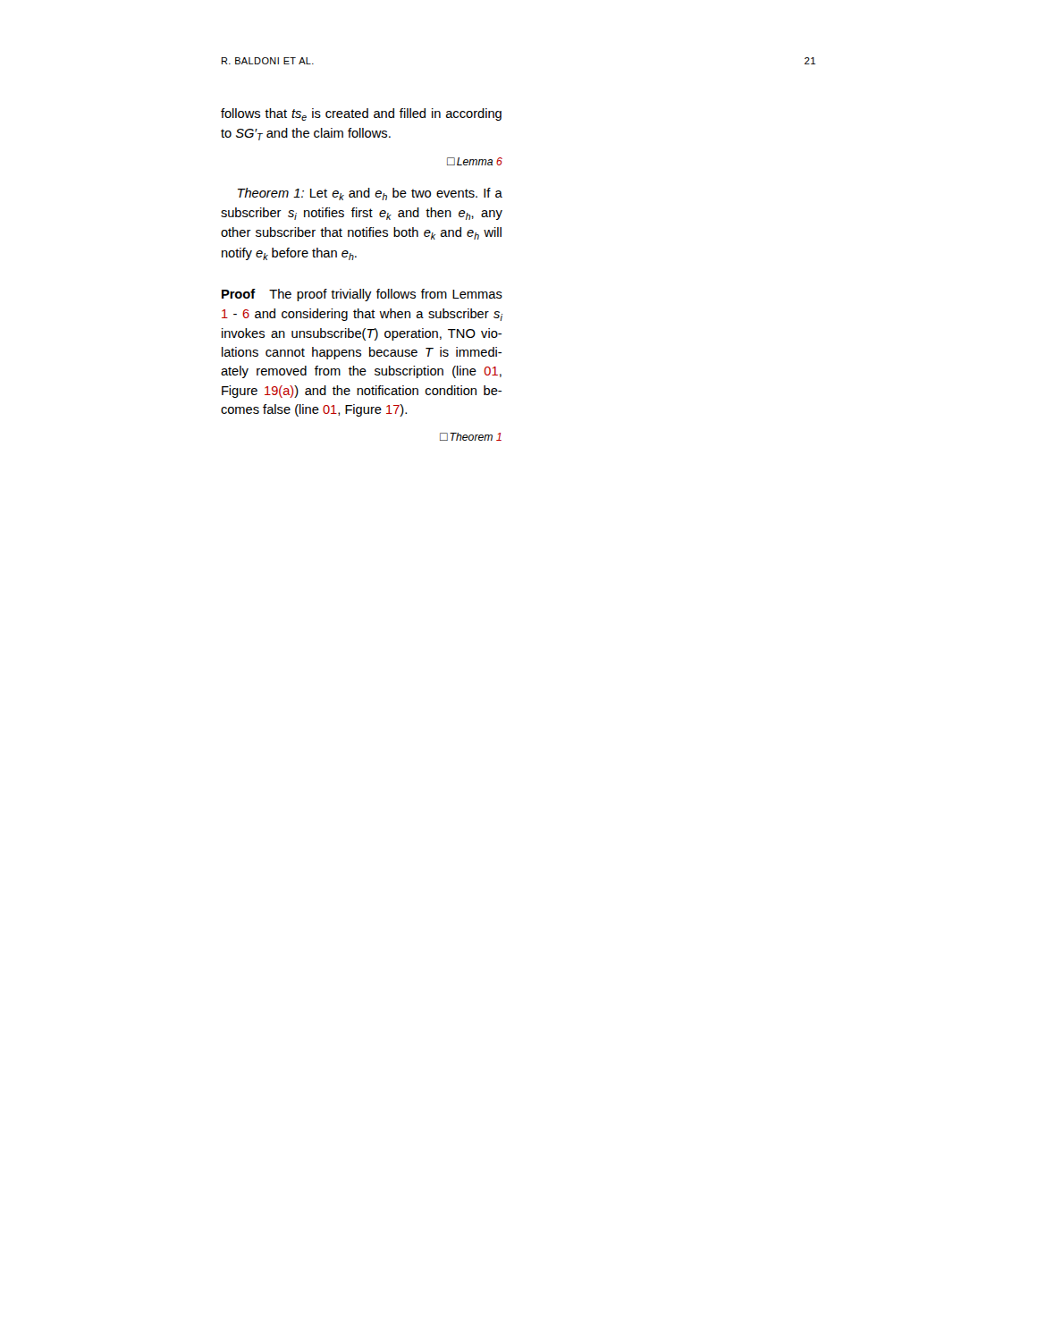R. Baldoni et al. 21
follows that ts e is created and filled in according to SG′T and the claim follows.
□Lemma 6
Theorem 1: Let ek and eh be two events. If a subscriber si notifies first ek and then eh, any other subscriber that notifies both ek and eh will notify ek before than eh.
Proof The proof trivially follows from Lemmas 1 - 6 and considering that when a subscriber si invokes an unsubscribe(T) operation, TNO violations cannot happens because T is immediately removed from the subscription (line 01, Figure 19(a)) and the notification condition becomes false (line 01, Figure 17).
□Theorem 1